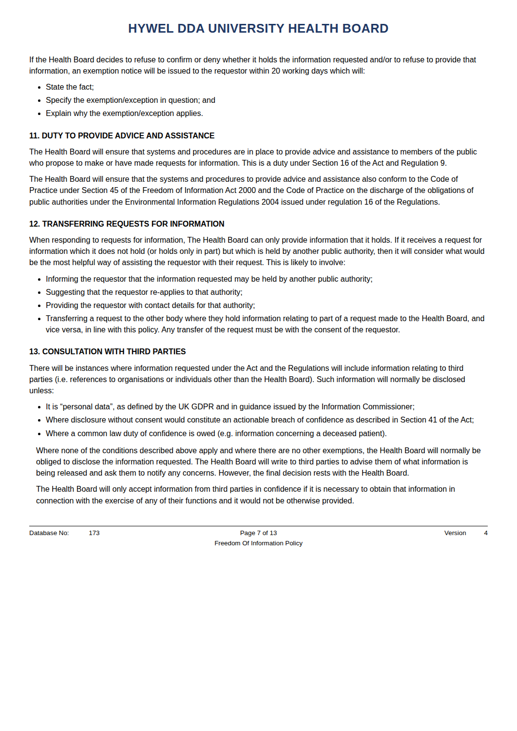HYWEL DDA UNIVERSITY HEALTH BOARD
If the Health Board decides to refuse to confirm or deny whether it holds the information requested and/or to refuse to provide that information, an exemption notice will be issued to the requestor within 20 working days which will:
State the fact;
Specify the exemption/exception in question; and
Explain why the exemption/exception applies.
11. Duty to Provide Advice and Assistance
The Health Board will ensure that systems and procedures are in place to provide advice and assistance to members of the public who propose to make or have made requests for information. This is a duty under Section 16 of the Act and Regulation 9.
The Health Board will ensure that the systems and procedures to provide advice and assistance also conform to the Code of Practice under Section 45 of the Freedom of Information Act 2000 and the Code of Practice on the discharge of the obligations of public authorities under the Environmental Information Regulations 2004 issued under regulation 16 of the Regulations.
12. Transferring Requests for Information
When responding to requests for information, The Health Board can only provide information that it holds. If it receives a request for information which it does not hold (or holds only in part) but which is held by another public authority, then it will consider what would be the most helpful way of assisting the requestor with their request. This is likely to involve:
Informing the requestor that the information requested may be held by another public authority;
Suggesting that the requestor re-applies to that authority;
Providing the requestor with contact details for that authority;
Transferring a request to the other body where they hold information relating to part of a request made to the Health Board, and vice versa, in line with this policy. Any transfer of the request must be with the consent of the requestor.
13. Consultation with Third Parties
There will be instances where information requested under the Act and the Regulations will include information relating to third parties (i.e. references to organisations or individuals other than the Health Board). Such information will normally be disclosed unless:
It is “personal data”, as defined by the UK GDPR and in guidance issued by the Information Commissioner;
Where disclosure without consent would constitute an actionable breach of confidence as described in Section 41 of the Act;
Where a common law duty of confidence is owed (e.g. information concerning a deceased patient).
Where none of the conditions described above apply and where there are no other exemptions, the Health Board will normally be obliged to disclose the information requested. The Health Board will write to third parties to advise them of what information is being released and ask them to notify any concerns. However, the final decision rests with the Health Board.
The Health Board will only accept information from third parties in confidence if it is necessary to obtain that information in connection with the exercise of any of their functions and it would not be otherwise provided.
Database No: 173
Page 7 of 13
Version 4
Freedom Of Information Policy